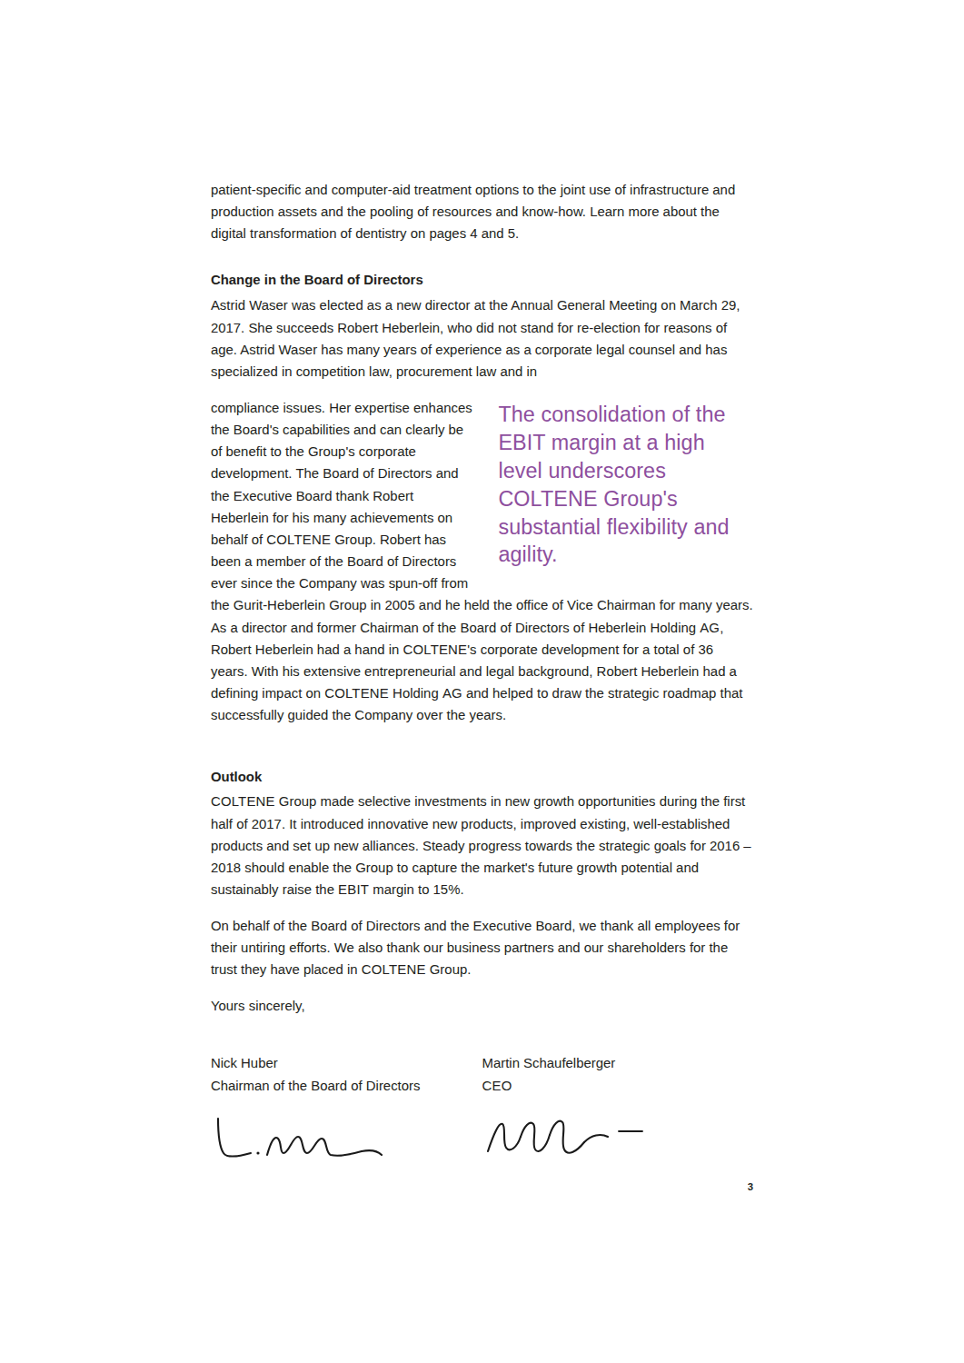patient-specific and computer-aid treatment options to the joint use of infrastructure and production assets and the pooling of resources and know-how. Learn more about the digital transformation of dentistry on pages 4 and 5.
Change in the Board of Directors
Astrid Waser was elected as a new director at the Annual General Meeting on March 29, 2017. She succeeds Robert Heberlein, who did not stand for re-election for reasons of age. Astrid Waser has many years of experience as a corporate legal counsel and has specialized in competition law, procurement law and in
The consolidation of the EBIT margin at a high level underscores COLTENE Group's substantial flexibility and agility.
compliance issues. Her expertise enhances the Board's capabilities and can clearly be of benefit to the Group's corporate development. The Board of Directors and the Executive Board thank Robert Heberlein for his many achievements on behalf of COLTENE Group. Robert has been a member of the Board of Directors ever since the Company was spun-off from the Gurit-Heberlein Group in 2005 and he held the office of Vice Chairman for many years. As a director and former Chairman of the Board of Directors of Heberlein Holding AG, Robert Heberlein had a hand in COLTENE's corporate development for a total of 36 years. With his extensive entrepreneurial and legal background, Robert Heberlein had a defining impact on COLTENE Holding AG and helped to draw the strategic roadmap that successfully guided the Company over the years.
Outlook
COLTENE Group made selective investments in new growth opportunities during the first half of 2017. It introduced innovative new products, improved existing, well-established products and set up new alliances. Steady progress towards the strategic goals for 2016 – 2018 should enable the Group to capture the market's future growth potential and sustainably raise the EBIT margin to 15%.
On behalf of the Board of Directors and the Executive Board, we thank all employees for their untiring efforts. We also thank our business partners and our shareholders for the trust they have placed in COLTENE Group.
Yours sincerely,
| Nick Huber Chairman of the Board of Directors | Martin Schaufelberger CEO |
3